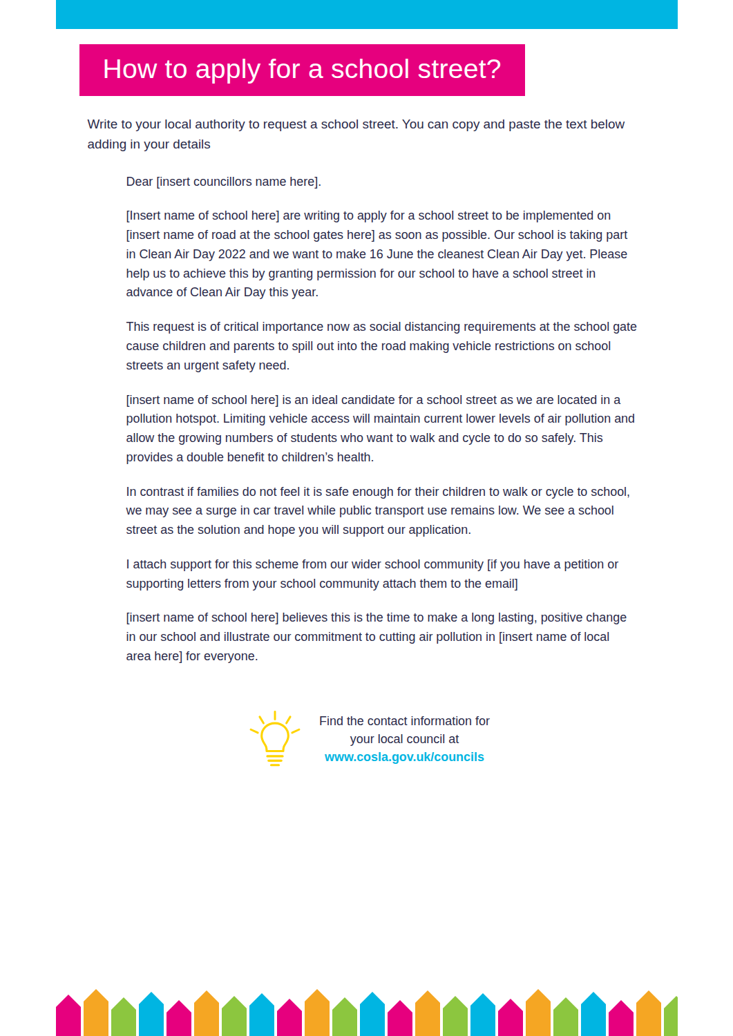How to apply for a school street?
Write to your local authority to request a school street. You can copy and paste the text below adding in your details
Dear [insert councillors name here].
[Insert name of school here] are writing to apply for a school street to be implemented on [insert name of road at the school gates here] as soon as possible. Our school is taking part in Clean Air Day 2022 and we want to make 16 June the cleanest Clean Air Day yet. Please help us to achieve this by granting permission for our school to have a school street in advance of Clean Air Day this year.
This request is of critical importance now as social distancing requirements at the school gate cause children and parents to spill out into the road making vehicle restrictions on school streets an urgent safety need.
[insert name of school here] is an ideal candidate for a school street as we are located in a pollution hotspot. Limiting vehicle access will maintain current lower levels of air pollution and allow the growing numbers of students who want to walk and cycle to do so safely. This provides a double benefit to children’s health.
In contrast if families do not feel it is safe enough for their children to walk or cycle to school, we may see a surge in car travel while public transport use remains low. We see a school street as the solution and hope you will support our application.
I attach support for this scheme from our wider school community [if you have a petition or supporting letters from your school community attach them to the email]
[insert name of school here] believes this is the time to make a long lasting, positive change in our school and illustrate our commitment to cutting air pollution in [insert name of local area here] for everyone.
Find the contact information for
your local council at
www.cosla.gov.uk/councils